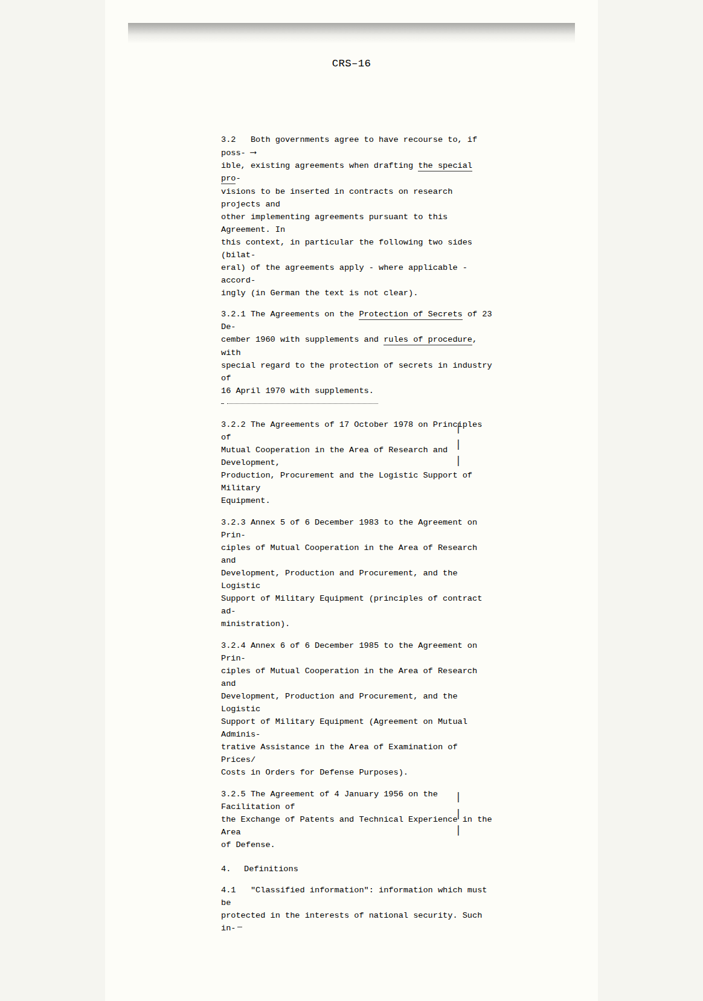CRS–16
3.2 Both governments agree to have recourse to, if poss- ⟶
ible, existing agreements when drafting the special pro-
visions to be inserted in contracts on research projects and
other implementing agreements pursuant to this Agreement. In
this context, in particular the following two sides (bilat-
eral) of the agreements apply - where applicable - accord-
ingly (in German the text is not clear).
3.2.1 The Agreements on the Protection of Secrets of 23 De-
cember 1960 with supplements and rules of procedure, with
special regard to the protection of secrets in industry of
16 April 1970 with supplements.
| 3.2.2 The Agreements of 17 October 1978 on Principles of
Mutual Cooperation in the Area of Research and Development,
Production, Procurement and the Logistic Support of Military
Equipment. | |
3.2.3 Annex 5 of 6 December 1983 to the Agreement on Prin-
ciples of Mutual Cooperation in the Area of Research and
Development, Production and Procurement, and the Logistic
Support of Military Equipment (principles of contract ad-
ministration).
3.2.4 Annex 6 of 6 December 1985 to the Agreement on Prin-
ciples of Mutual Cooperation in the Area of Research and
Development, Production and Procurement, and the Logistic
Support of Military Equipment (Agreement on Mutual Adminis-
trative Assistance in the Area of Examination of Prices/
Costs in Orders for Defense Purposes).
| 3.2.5 The Agreement of 4 January 1956 on the Facilitation of
the Exchange of Patents and Technical Experience in the Area
of Defense. | |
4. Definitions
4.1 "Classified information": information which must be
protected in the interests of national security. Such in-